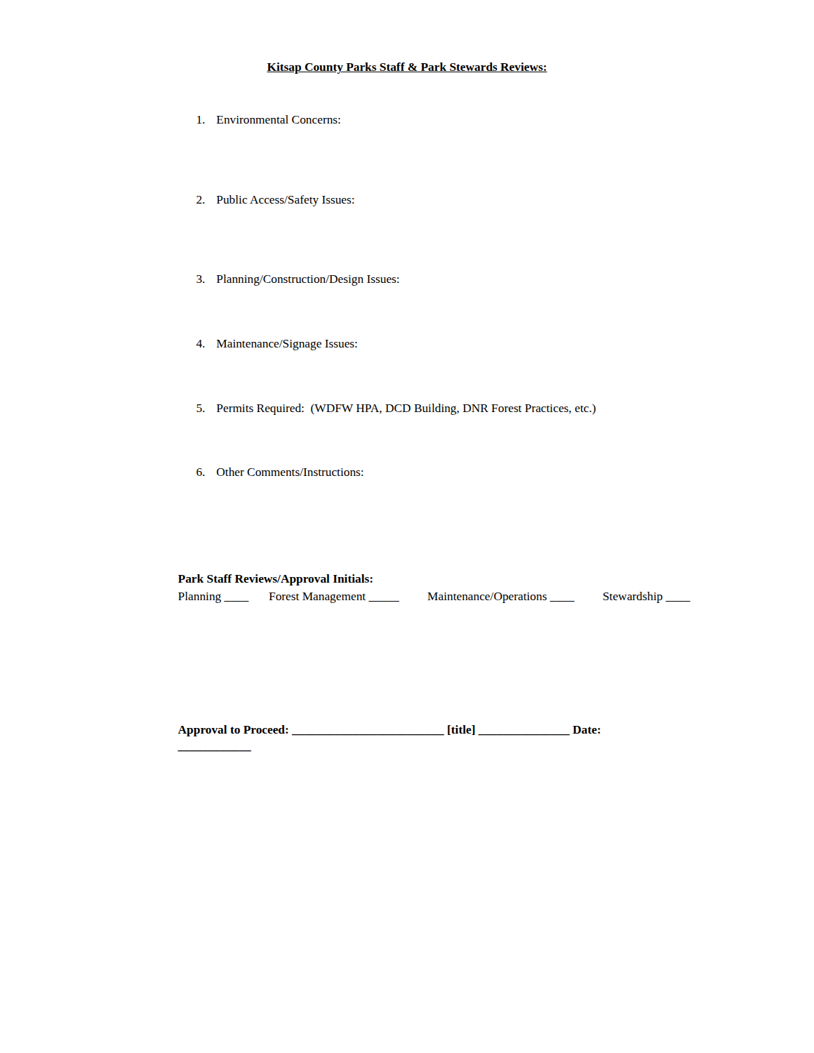Kitsap County Parks Staff & Park Stewards Reviews:
Environmental Concerns:
Public Access/Safety Issues:
Planning/Construction/Design Issues:
Maintenance/Signage Issues:
Permits Required: (WDFW HPA, DCD Building, DNR Forest Practices, etc.)
Other Comments/Instructions:
Park Staff Reviews/Approval Initials:
Planning ____ Forest Management _____ Maintenance/Operations ____ Stewardship ____
Approval to Proceed: _________________________ [title] _______________ Date: ____________